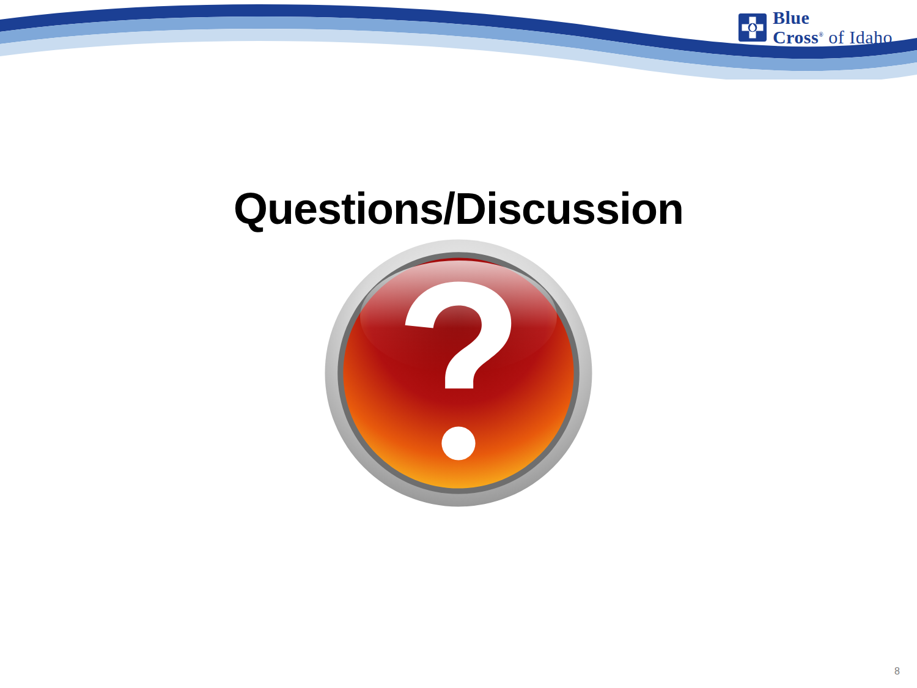Blue Cross® of Idaho
Questions/Discussion
8